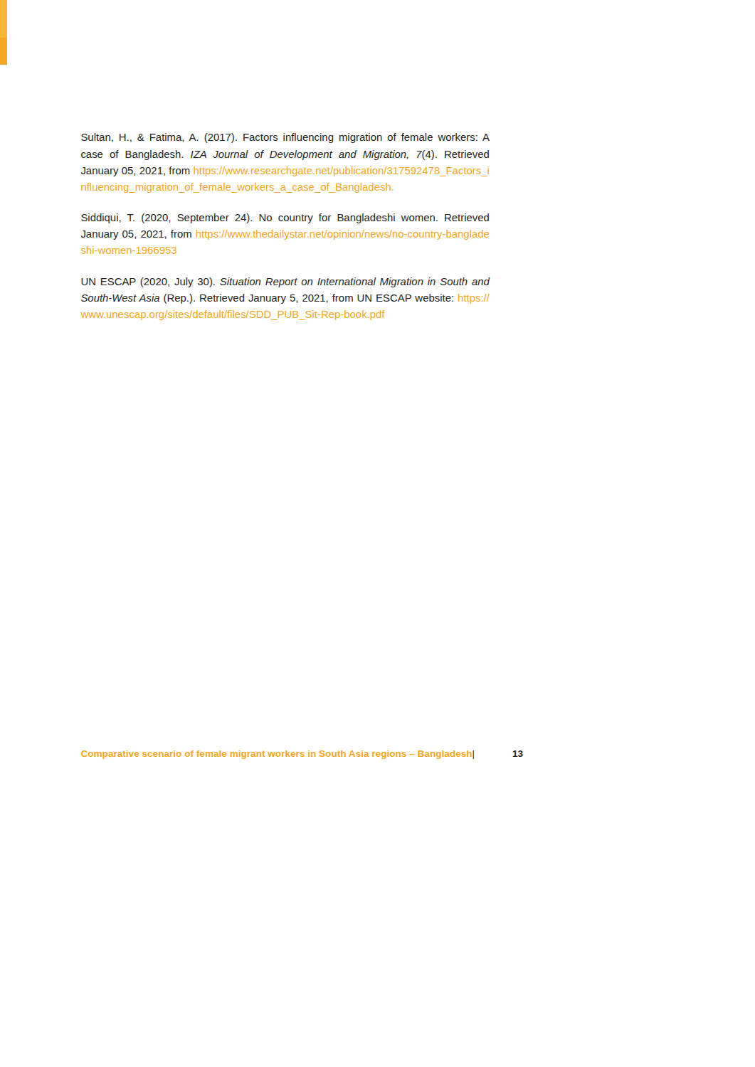Sultan, H., & Fatima, A. (2017). Factors influencing migration of female workers: A case of Bangladesh. IZA Journal of Development and Migration, 7(4). Retrieved January 05, 2021, from https://www.researchgate.net/publication/317592478_Factors_influencing_migration_of_female_workers_a_case_of_Bangladesh.
Siddiqui, T. (2020, September 24). No country for Bangladeshi women. Retrieved January 05, 2021, from https://www.thedailystar.net/opinion/news/no-country-bangladeshi-women-1966953
UN ESCAP (2020, July 30). Situation Report on International Migration in South and South-West Asia (Rep.). Retrieved January 5, 2021, from UN ESCAP website: https://www.unescap.org/sites/default/files/SDD_PUB_Sit-Rep-book.pdf
Comparative scenario of female migrant workers in South Asia regions – Bangladesh | 13